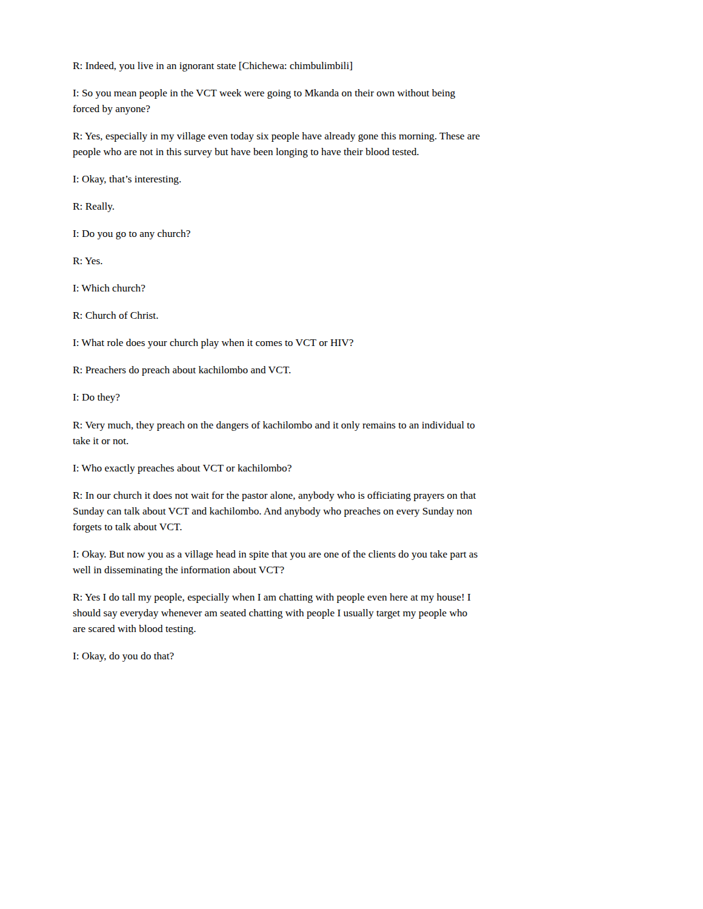R: Indeed, you live in an ignorant state [Chichewa: chimbulimbili]
I: So you mean people in the VCT week were going to Mkanda on their own without being forced by anyone?
R: Yes, especially in my village even today six people have already gone this morning. These are people who are not in this survey but have been longing to have their blood tested.
I: Okay, that’s interesting.
R: Really.
I: Do you go to any church?
R: Yes.
I: Which church?
R: Church of Christ.
I: What role does your church play when it comes to VCT or HIV?
R: Preachers do preach about kachilombo and VCT.
I: Do they?
R: Very much, they preach on the dangers of kachilombo and it only remains to an individual to take it or not.
I: Who exactly preaches about VCT or kachilombo?
R: In our church it does not wait for the pastor alone, anybody who is officiating prayers on that Sunday can talk about VCT and kachilombo. And anybody who preaches on every Sunday non forgets to talk about VCT.
I: Okay. But now you as a village head in spite that you are one of the clients do you take part as well in disseminating the information about VCT?
R: Yes I do tall my people, especially when I am chatting with people even here at my house! I should say everyday whenever am seated chatting with people I usually target my people who are scared with blood testing.
I: Okay, do you do that?